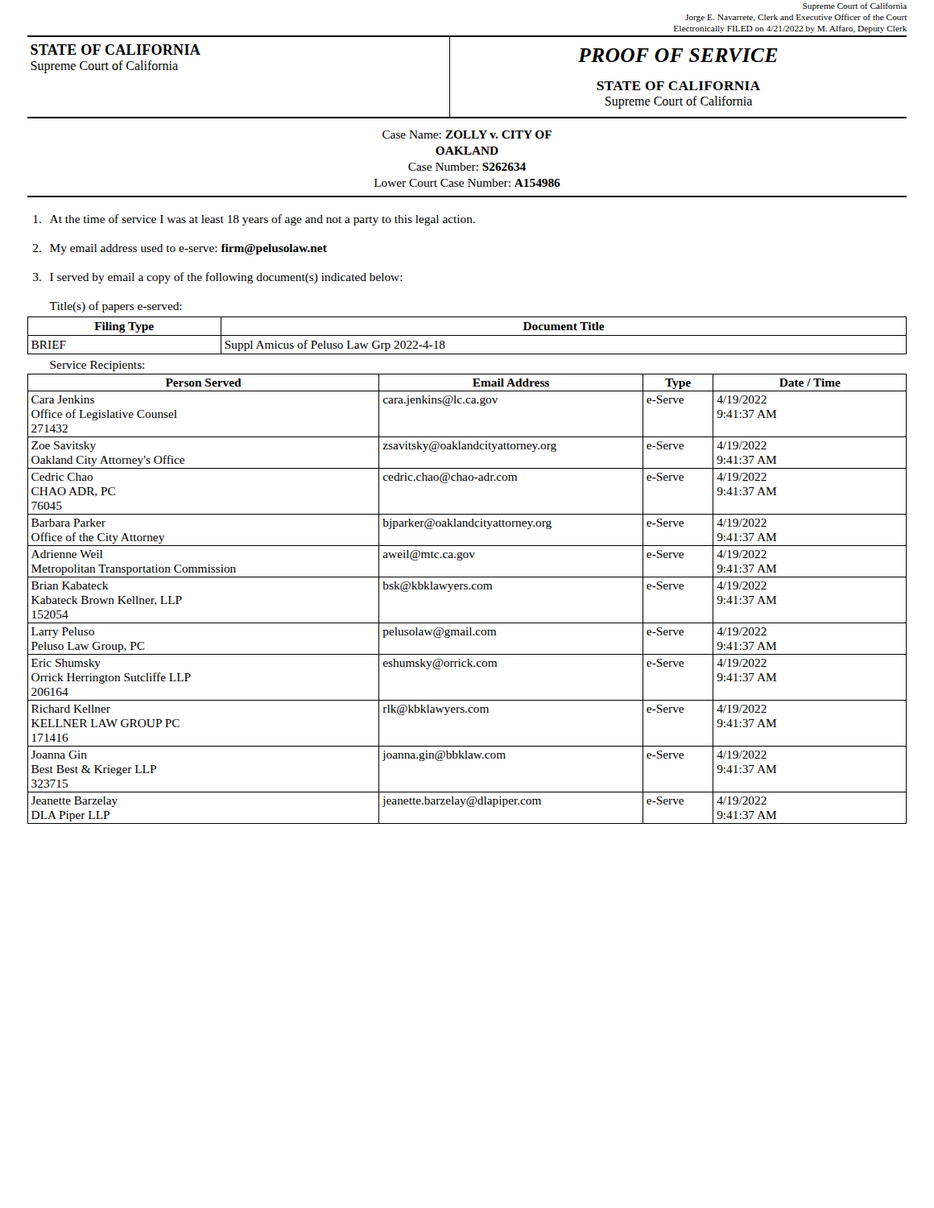Supreme Court of California
Jorge E. Navarrete, Clerk and Executive Officer of the Court
Electronically FILED on 4/21/2022 by M. Alfaro, Deputy Clerk
| STATE OF CALIFORNIA Supreme Court of California | PROOF OF SERVICE STATE OF CALIFORNIA Supreme Court of California |
Case Name: ZOLLY v. CITY OF
OAKLAND
Case Number: S262634
Lower Court Case Number: A154986
At the time of service I was at least 18 years of age and not a party to this legal action.
My email address used to e-serve: firm@pelusolaw.net
I served by email a copy of the following document(s) indicated below:
Title(s) of papers e-served:
| Filing Type | Document Title |
| --- | --- |
| BRIEF | Suppl Amicus of Peluso Law Grp 2022-4-18 |
Service Recipients:
| Person Served | Email Address | Type | Date / Time |
| --- | --- | --- | --- |
| Cara Jenkins Office of Legislative Counsel 271432 | cara.jenkins@lc.ca.gov | e-Serve | 4/19/2022 9:41:37 AM |
| Zoe Savitsky Oakland City Attorney's Office | zsavitsky@oaklandcityattorney.org | e-Serve | 4/19/2022 9:41:37 AM |
| Cedric Chao CHAO ADR, PC 76045 | cedric.chao@chao-adr.com | e-Serve | 4/19/2022 9:41:37 AM |
| Barbara Parker Office of the City Attorney | bjparker@oaklandcityattorney.org | e-Serve | 4/19/2022 9:41:37 AM |
| Adrienne Weil Metropolitan Transportation Commission | aweil@mtc.ca.gov | e-Serve | 4/19/2022 9:41:37 AM |
| Brian Kabateck Kabateck Brown Kellner, LLP 152054 | bsk@kbklawyers.com | e-Serve | 4/19/2022 9:41:37 AM |
| Larry Peluso Peluso Law Group, PC | pelusolaw@gmail.com | e-Serve | 4/19/2022 9:41:37 AM |
| Eric Shumsky Orrick Herrington Sutcliffe LLP 206164 | eshumsky@orrick.com | e-Serve | 4/19/2022 9:41:37 AM |
| Richard Kellner KELLNER LAW GROUP PC 171416 | rlk@kbklawyers.com | e-Serve | 4/19/2022 9:41:37 AM |
| Joanna Gin Best Best & Krieger LLP 323715 | joanna.gin@bbklaw.com | e-Serve | 4/19/2022 9:41:37 AM |
| Jeanette Barzelay DLA Piper LLP | jeanette.barzelay@dlapiper.com | e-Serve | 4/19/2022 9:41:37 AM |